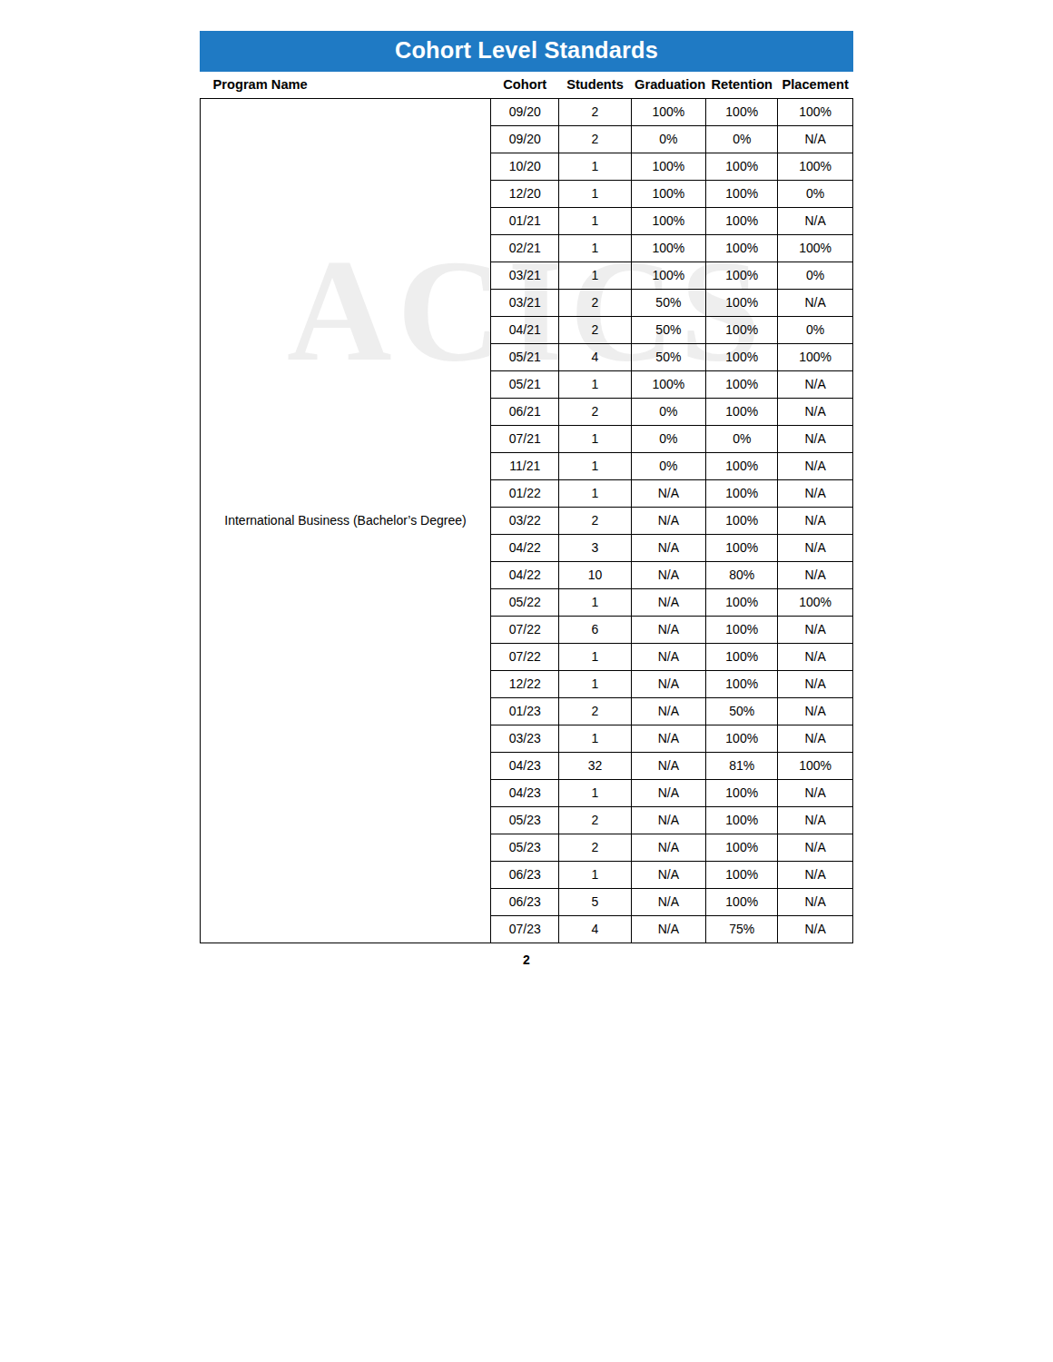ACICS
Cohort Level Standards
| Program Name | Cohort | Students | Graduation | Retention | Placement |
| --- | --- | --- | --- | --- | --- |
| International Business (Bachelor’s Degree) | 09/20 | 2 | 100% | 100% | 100% |
| 09/20 | 2 | 0% | 0% | N/A |
| 10/20 | 1 | 100% | 100% | 100% |
| 12/20 | 1 | 100% | 100% | 0% |
| 01/21 | 1 | 100% | 100% | N/A |
| 02/21 | 1 | 100% | 100% | 100% |
| 03/21 | 1 | 100% | 100% | 0% |
| 03/21 | 2 | 50% | 100% | N/A |
| 04/21 | 2 | 50% | 100% | 0% |
| 05/21 | 4 | 50% | 100% | 100% |
| 05/21 | 1 | 100% | 100% | N/A |
| 06/21 | 2 | 0% | 100% | N/A |
| 07/21 | 1 | 0% | 0% | N/A |
| 11/21 | 1 | 0% | 100% | N/A |
| 01/22 | 1 | N/A | 100% | N/A |
| 03/22 | 2 | N/A | 100% | N/A |
| 04/22 | 3 | N/A | 100% | N/A |
| 04/22 | 10 | N/A | 80% | N/A |
| 05/22 | 1 | N/A | 100% | 100% |
| 07/22 | 6 | N/A | 100% | N/A |
| 07/22 | 1 | N/A | 100% | N/A |
| 12/22 | 1 | N/A | 100% | N/A |
| 01/23 | 2 | N/A | 50% | N/A |
| 03/23 | 1 | N/A | 100% | N/A |
| 04/23 | 32 | N/A | 81% | 100% |
| 04/23 | 1 | N/A | 100% | N/A |
| 05/23 | 2 | N/A | 100% | N/A |
| 05/23 | 2 | N/A | 100% | N/A |
| 06/23 | 1 | N/A | 100% | N/A |
| 06/23 | 5 | N/A | 100% | N/A |
| 07/23 | 4 | N/A | 75% | N/A |
2